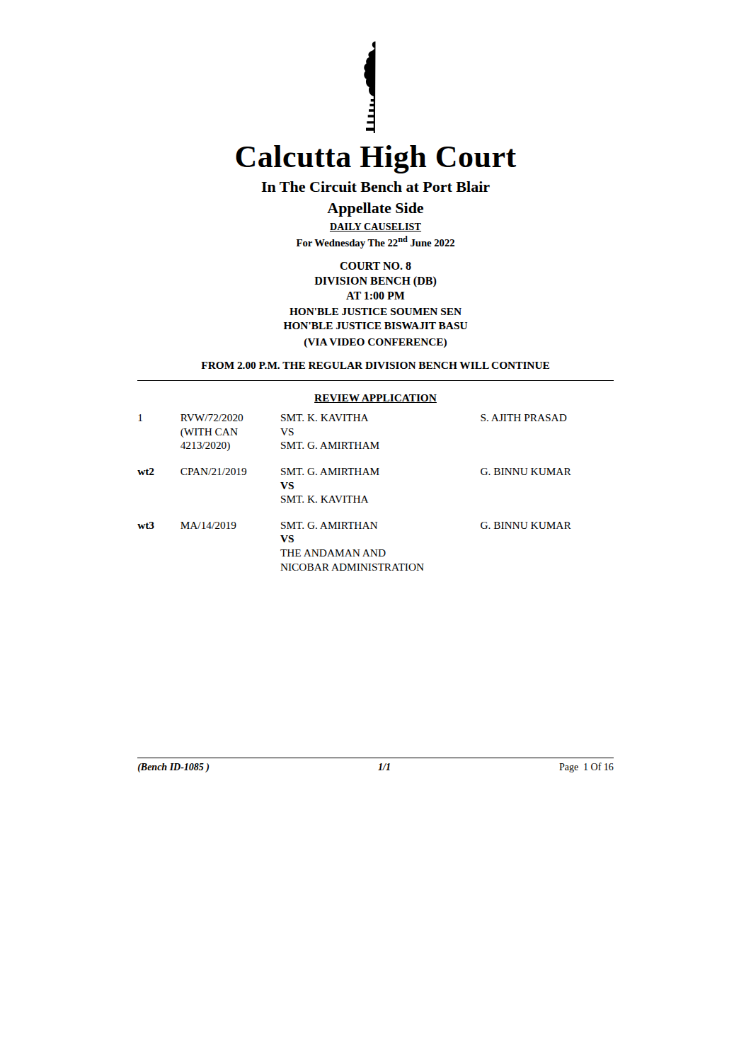Calcutta High Court
In The Circuit Bench at Port Blair
Appellate Side
DAILY CAUSELIST
For Wednesday The 22nd June 2022
COURT NO. 8
DIVISION BENCH (DB)
AT 1:00 PM
HON'BLE JUSTICE SOUMEN SEN
HON'BLE JUSTICE BISWAJIT BASU
(VIA VIDEO CONFERENCE)
FROM 2.00 P.M. THE REGULAR DIVISION BENCH WILL CONTINUE
REVIEW APPLICATION
| 1 | RVW/72/2020 (WITH CAN 4213/2020) | SMT. K. KAVITHA VS SMT. G. AMIRTHAM | S. AJITH PRASAD |
| wt2 | CPAN/21/2019 | SMT. G. AMIRTHAM VS SMT. K. KAVITHA | G. BINNU KUMAR |
| wt3 | MA/14/2019 | SMT. G. AMIRTHAN VS THE ANDAMAN AND NICOBAR ADMINISTRATION | G. BINNU KUMAR |
(Bench ID-1085 )
1/1
Page 1 Of 16